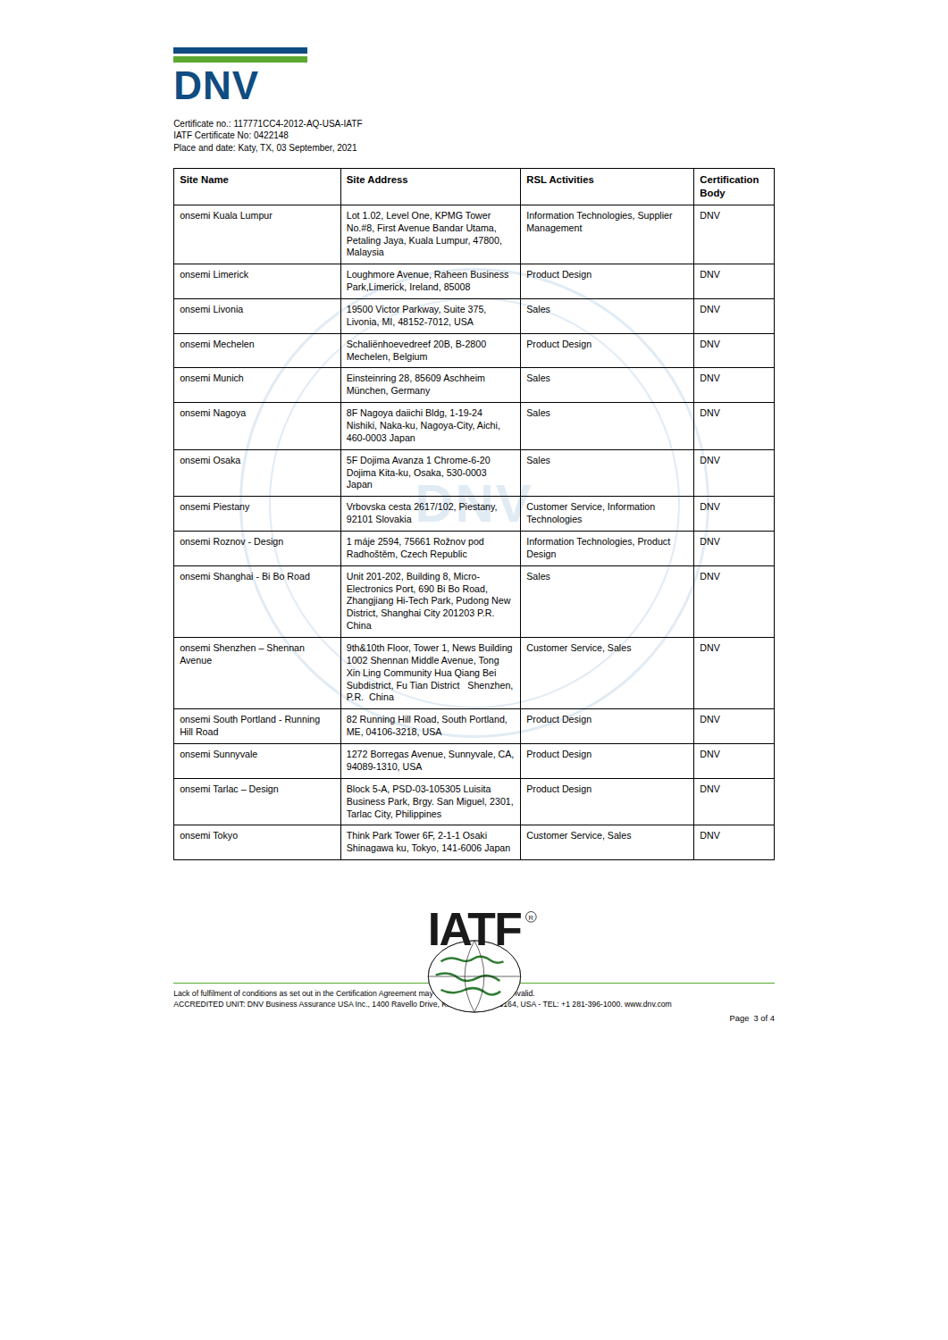DNV
Certificate no.: 117771CC4-2012-AQ-USA-IATF
IATF Certificate No: 0422148
Place and date: Katy, TX, 03 September, 2021
DNV
| Site Name | Site Address | RSL Activities | Certification Body |
| --- | --- | --- | --- |
| onsemi Kuala Lumpur | Lot 1.02, Level One, KPMG Tower No.#8, First Avenue Bandar Utama, Petaling Jaya, Kuala Lumpur, 47800, Malaysia | Information Technologies, Supplier Management | DNV |
| onsemi Limerick | Loughmore Avenue, Raheen Business Park,Limerick, Ireland, 85008 | Product Design | DNV |
| onsemi Livonia | 19500 Victor Parkway, Suite 375, Livonia, MI, 48152-7012, USA | Sales | DNV |
| onsemi Mechelen | Schaliënhoevedreef 20B, B-2800 Mechelen, Belgium | Product Design | DNV |
| onsemi Munich | Einsteinring 28, 85609 Aschheim München, Germany | Sales | DNV |
| onsemi Nagoya | 8F Nagoya daiichi Bldg, 1-19-24 Nishiki, Naka-ku, Nagoya-City, Aichi, 460-0003 Japan | Sales | DNV |
| onsemi Osaka | 5F Dojima Avanza 1 Chrome-6-20 Dojima Kita-ku, Osaka, 530-0003 Japan | Sales | DNV |
| onsemi Piestany | Vrbovska cesta 2617/102, Piestany, 92101 Slovakia | Customer Service, Information Technologies | DNV |
| onsemi Roznov - Design | 1 máje 2594, 75661 Rožnov pod Radhoštěm, Czech Republic | Information Technologies, Product Design | DNV |
| onsemi Shanghai - Bi Bo Road | Unit 201-202, Building 8, Micro-Electronics Port, 690 Bi Bo Road, Zhangjiang Hi-Tech Park, Pudong New District, Shanghai City 201203 P.R. China | Sales | DNV |
| onsemi Shenzhen – Shennan Avenue | 9th&10th Floor, Tower 1, News Building 1002 Shennan Middle Avenue, Tong Xin Ling Community Hua Qiang Bei Subdistrict, Fu Tian District Shenzhen, P.R. China | Customer Service, Sales | DNV |
| onsemi South Portland - Running Hill Road | 82 Running Hill Road, South Portland, ME, 04106-3218, USA | Product Design | DNV |
| onsemi Sunnyvale | 1272 Borregas Avenue, Sunnyvale, CA, 94089-1310, USA | Product Design | DNV |
| onsemi Tarlac – Design | Block 5-A, PSD-03-105305 Luisita Business Park, Brgy. San Miguel, 2301, Tarlac City, Philippines | Product Design | DNV |
| onsemi Tokyo | Think Park Tower 6F, 2-1-1 Osaki Shinagawa ku, Tokyo, 141-6006 Japan | Customer Service, Sales | DNV |
IATF R
Lack of fulfilment of conditions as set out in the Certification Agreement may render this Certificate invalid.
ACCREDITED UNIT: DNV Business Assurance USA Inc., 1400 Ravello Drive, Katy, TX, 77449-5164, USA - TEL: +1 281-396-1000. www.dnv.com
Page 3 of 4